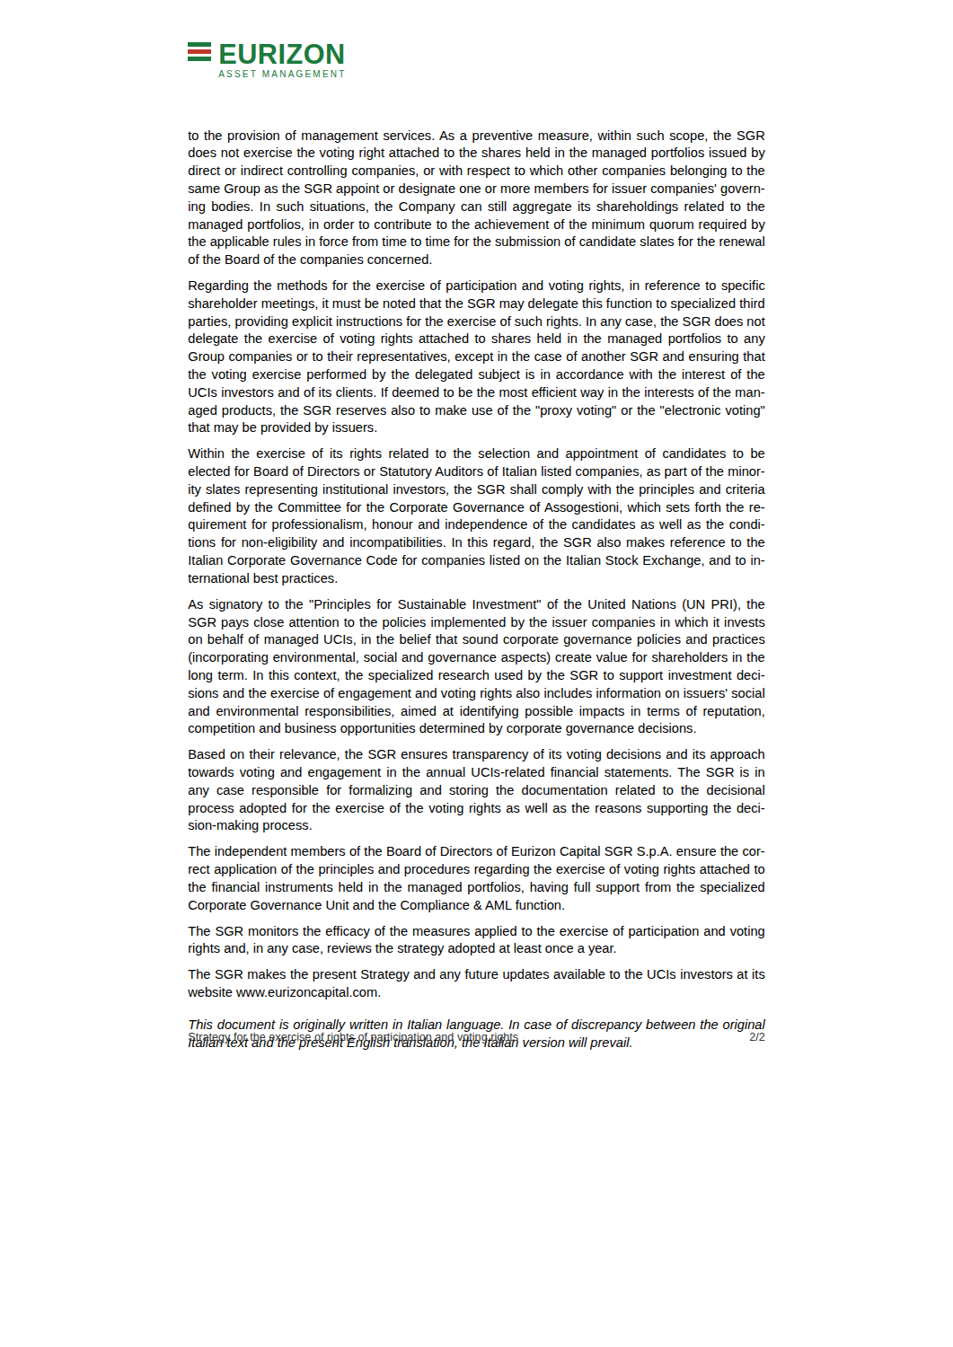EURIZON
ASSET MANAGEMENT
to the provision of management services. As a preventive measure, within such scope, the SGR does not exercise the voting right attached to the shares held in the managed portfolios issued by direct or indirect controlling companies, or with respect to which other companies belonging to the same Group as the SGR appoint or designate one or more members for issuer companies' governing bodies. In such situations, the Company can still aggregate its shareholdings related to the managed portfolios, in order to contribute to the achievement of the minimum quorum required by the applicable rules in force from time to time for the submission of candidate slates for the renewal of the Board of the companies concerned.
Regarding the methods for the exercise of participation and voting rights, in reference to specific shareholder meetings, it must be noted that the SGR may delegate this function to specialized third parties, providing explicit instructions for the exercise of such rights. In any case, the SGR does not delegate the exercise of voting rights attached to shares held in the managed portfolios to any Group companies or to their representatives, except in the case of another SGR and ensuring that the voting exercise performed by the delegated subject is in accordance with the interest of the UCIs investors and of its clients. If deemed to be the most efficient way in the interests of the managed products, the SGR reserves also to make use of the "proxy voting" or the "electronic voting" that may be provided by issuers.
Within the exercise of its rights related to the selection and appointment of candidates to be elected for Board of Directors or Statutory Auditors of Italian listed companies, as part of the minority slates representing institutional investors, the SGR shall comply with the principles and criteria defined by the Committee for the Corporate Governance of Assogestioni, which sets forth the requirement for professionalism, honour and independence of the candidates as well as the conditions for non-eligibility and incompatibilities. In this regard, the SGR also makes reference to the Italian Corporate Governance Code for companies listed on the Italian Stock Exchange, and to international best practices.
As signatory to the "Principles for Sustainable Investment" of the United Nations (UN PRI), the SGR pays close attention to the policies implemented by the issuer companies in which it invests on behalf of managed UCIs, in the belief that sound corporate governance policies and practices (incorporating environmental, social and governance aspects) create value for shareholders in the long term. In this context, the specialized research used by the SGR to support investment decisions and the exercise of engagement and voting rights also includes information on issuers' social and environmental responsibilities, aimed at identifying possible impacts in terms of reputation, competition and business opportunities determined by corporate governance decisions.
Based on their relevance, the SGR ensures transparency of its voting decisions and its approach towards voting and engagement in the annual UCIs-related financial statements. The SGR is in any case responsible for formalizing and storing the documentation related to the decisional process adopted for the exercise of the voting rights as well as the reasons supporting the decision-making process.
The independent members of the Board of Directors of Eurizon Capital SGR S.p.A. ensure the correct application of the principles and procedures regarding the exercise of voting rights attached to the financial instruments held in the managed portfolios, having full support from the specialized Corporate Governance Unit and the Compliance & AML function.
The SGR monitors the efficacy of the measures applied to the exercise of participation and voting rights and, in any case, reviews the strategy adopted at least once a year.
The SGR makes the present Strategy and any future updates available to the UCIs investors at its website www.eurizoncapital.com.
This document is originally written in Italian language. In case of discrepancy between the original Italian text and the present English translation, the Italian version will prevail.
Strategy for the exercise of rights of participation and voting rights
2/2